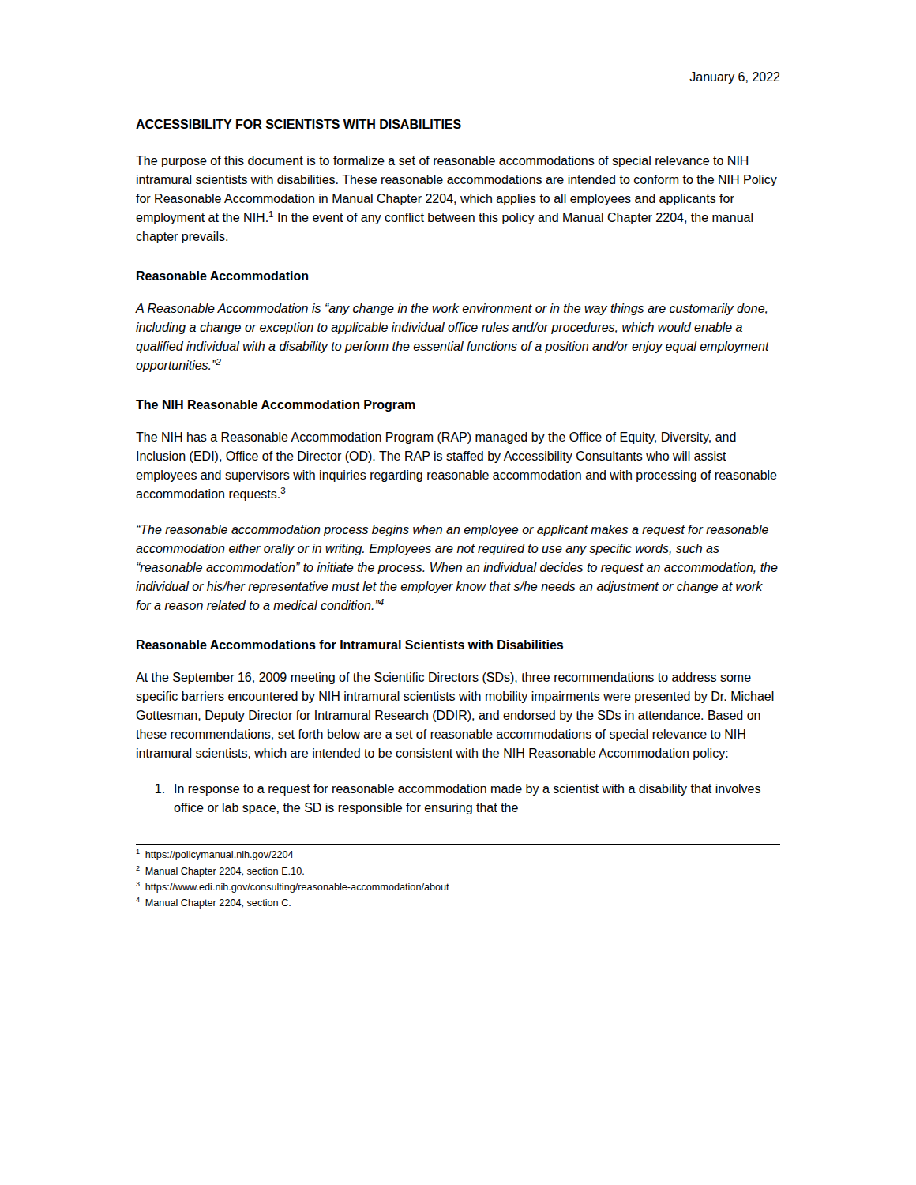January 6, 2022
ACCESSIBILITY FOR SCIENTISTS WITH DISABILITIES
The purpose of this document is to formalize a set of reasonable accommodations of special relevance to NIH intramural scientists with disabilities. These reasonable accommodations are intended to conform to the NIH Policy for Reasonable Accommodation in Manual Chapter 2204, which applies to all employees and applicants for employment at the NIH.1 In the event of any conflict between this policy and Manual Chapter 2204, the manual chapter prevails.
Reasonable Accommodation
A Reasonable Accommodation is “any change in the work environment or in the way things are customarily done, including a change or exception to applicable individual office rules and/or procedures, which would enable a qualified individual with a disability to perform the essential functions of a position and/or enjoy equal employment opportunities.”2
The NIH Reasonable Accommodation Program
The NIH has a Reasonable Accommodation Program (RAP) managed by the Office of Equity, Diversity, and Inclusion (EDI), Office of the Director (OD). The RAP is staffed by Accessibility Consultants who will assist employees and supervisors with inquiries regarding reasonable accommodation and with processing of reasonable accommodation requests.3
“The reasonable accommodation process begins when an employee or applicant makes a request for reasonable accommodation either orally or in writing. Employees are not required to use any specific words, such as “reasonable accommodation” to initiate the process. When an individual decides to request an accommodation, the individual or his/her representative must let the employer know that s/he needs an adjustment or change at work for a reason related to a medical condition.”4
Reasonable Accommodations for Intramural Scientists with Disabilities
At the September 16, 2009 meeting of the Scientific Directors (SDs), three recommendations to address some specific barriers encountered by NIH intramural scientists with mobility impairments were presented by Dr. Michael Gottesman, Deputy Director for Intramural Research (DDIR), and endorsed by the SDs in attendance. Based on these recommendations, set forth below are a set of reasonable accommodations of special relevance to NIH intramural scientists, which are intended to be consistent with the NIH Reasonable Accommodation policy:
In response to a request for reasonable accommodation made by a scientist with a disability that involves office or lab space, the SD is responsible for ensuring that the
1 https://policymanual.nih.gov/2204
2 Manual Chapter 2204, section E.10.
3 https://www.edi.nih.gov/consulting/reasonable-accommodation/about
4 Manual Chapter 2204, section C.